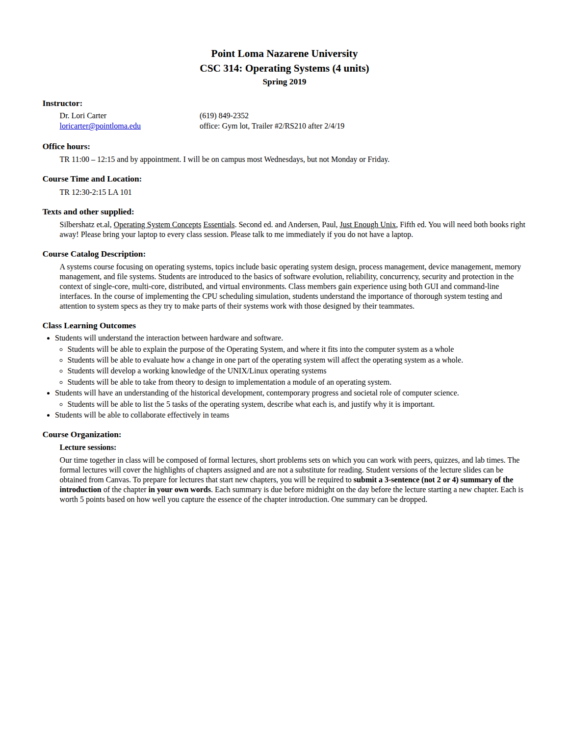Point Loma Nazarene University
CSC 314: Operating Systems (4 units)
Spring 2019
Instructor:
| Dr. Lori Carter | (619) 849-2352 |
| loricarter@pointloma.edu | office: Gym lot, Trailer #2/RS210 after 2/4/19 |
Office hours:
TR 11:00 – 12:15 and by appointment. I will be on campus most Wednesdays, but not Monday or Friday.
Course Time and Location:
TR 12:30-2:15 LA 101
Texts and other supplied:
Silbershatz et.al, Operating System Concepts Essentials. Second ed. and Andersen, Paul, Just Enough Unix, Fifth ed. You will need both books right away! Please bring your laptop to every class session. Please talk to me immediately if you do not have a laptop.
Course Catalog Description:
A systems course focusing on operating systems, topics include basic operating system design, process management, device management, memory management, and file systems. Students are introduced to the basics of software evolution, reliability, concurrency, security and protection in the context of single-core, multi-core, distributed, and virtual environments. Class members gain experience using both GUI and command-line interfaces. In the course of implementing the CPU scheduling simulation, students understand the importance of thorough system testing and attention to system specs as they try to make parts of their systems work with those designed by their teammates.
Class Learning Outcomes
Students will understand the interaction between hardware and software.
Students will be able to explain the purpose of the Operating System, and where it fits into the computer system as a whole
Students will be able to evaluate how a change in one part of the operating system will affect the operating system as a whole.
Students will develop a working knowledge of the UNIX/Linux operating systems
Students will be able to take from theory to design to implementation a module of an operating system.
Students will have an understanding of the historical development, contemporary progress and societal role of computer science.
Students will be able to list the 5 tasks of the operating system, describe what each is, and justify why it is important.
Students will be able to collaborate effectively in teams
Course Organization:
Lecture sessions:
Our time together in class will be composed of formal lectures, short problems sets on which you can work with peers, quizzes, and lab times. The formal lectures will cover the highlights of chapters assigned and are not a substitute for reading. Student versions of the lecture slides can be obtained from Canvas. To prepare for lectures that start new chapters, you will be required to submit a 3-sentence (not 2 or 4) summary of the introduction of the chapter in your own words. Each summary is due before midnight on the day before the lecture starting a new chapter. Each is worth 5 points based on how well you capture the essence of the chapter introduction. One summary can be dropped.